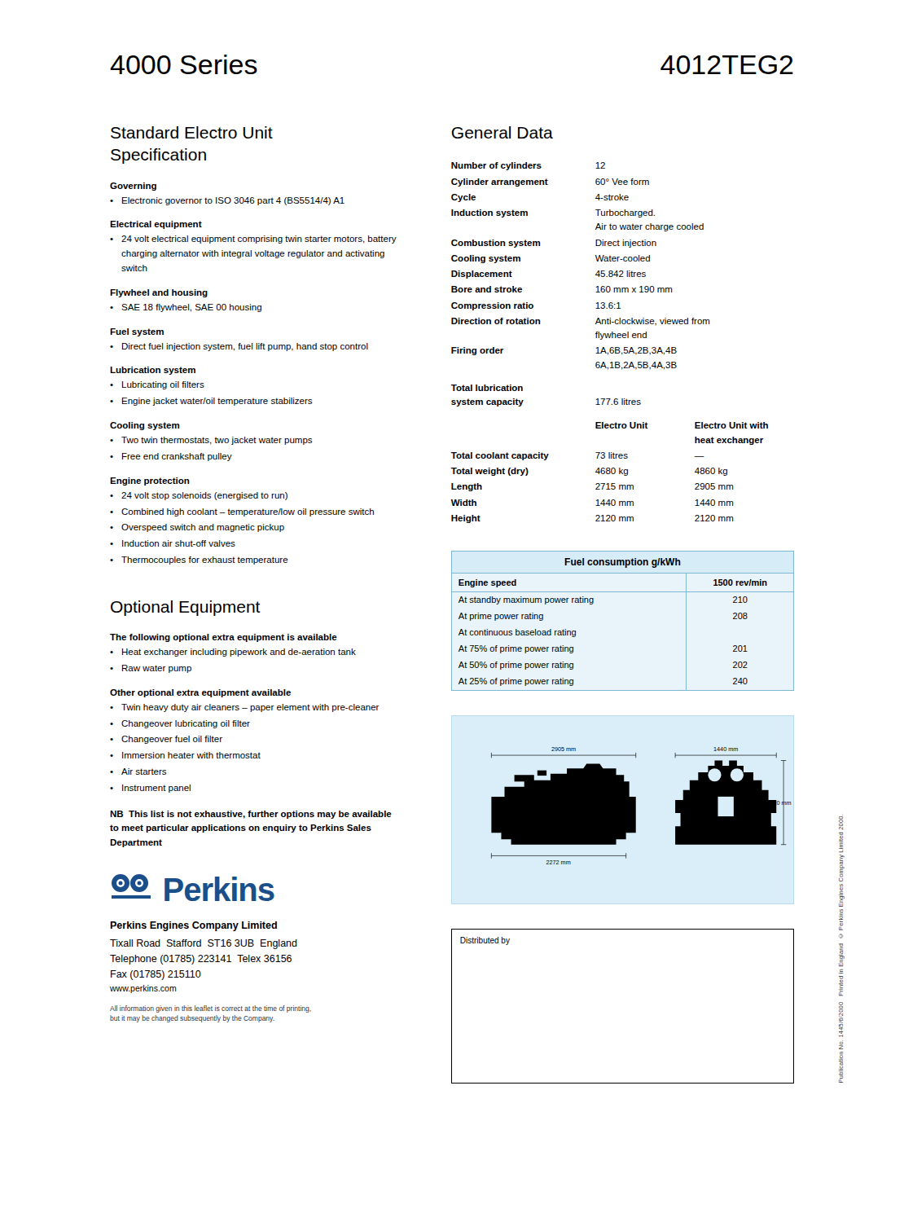4000 Series
4012TEG2
Standard Electro Unit
Specification
Governing
Electronic governor to ISO 3046 part 4 (BS5514/4) A1
Electrical equipment
24 volt electrical equipment comprising twin starter motors, battery charging alternator with integral voltage regulator and activating switch
Flywheel and housing
SAE 18 flywheel, SAE 00 housing
Fuel system
Direct fuel injection system, fuel lift pump, hand stop control
Lubrication system
Lubricating oil filters
Engine jacket water/oil temperature stabilizers
Cooling system
Two twin thermostats, two jacket water pumps
Free end crankshaft pulley
Engine protection
24 volt stop solenoids (energised to run)
Combined high coolant – temperature/low oil pressure switch
Overspeed switch and magnetic pickup
Induction air shut-off valves
Thermocouples for exhaust temperature
Optional Equipment
The following optional extra equipment is available
Heat exchanger including pipework and de-aeration tank
Raw water pump
Other optional extra equipment available
Twin heavy duty air cleaners – paper element with pre-cleaner
Changeover lubricating oil filter
Changeover fuel oil filter
Immersion heater with thermostat
Air starters
Instrument panel
NB This list is not exhaustive, further options may be available to meet particular applications on enquiry to Perkins Sales Department
Perkins
Perkins Engines Company Limited
Tixall Road Stafford ST16 3UB England
Telephone (01785) 223141 Telex 36156
Fax (01785) 215110
www.perkins.com
All information given in this leaflet is correct at the time of printing,
but it may be changed subsequently by the Company.
General Data
| Number of cylinders | 12 |
| Cylinder arrangement | 60° Vee form |
| Cycle | 4-stroke |
| Induction system | Turbocharged. Air to water charge cooled |
| Combustion system | Direct injection |
| Cooling system | Water-cooled |
| Displacement | 45.842 litres |
| Bore and stroke | 160 mm x 190 mm |
| Compression ratio | 13.6:1 |
| Direction of rotation | Anti-clockwise, viewed from flywheel end |
| Firing order | 1A,6B,5A,2B,3A,4B 6A,1B,2A,5B,4A,3B |
| Total lubrication system capacity | 177.6 litres |
| | Electro Unit | Electro Unit with heat exchanger |
| --- | --- | --- |
| Total coolant capacity | 73 litres | — |
| Total weight (dry) | 4680 kg | 4860 kg |
| Length | 2715 mm | 2905 mm |
| Width | 1440 mm | 1440 mm |
| Height | 2120 mm | 2120 mm |
Fuel consumption g/kWh
| Engine speed | 1500 rev/min |
| --- | --- |
| At standby maximum power rating | 210 |
| At prime power rating | 208 |
| At continuous baseload rating | |
| At 75% of prime power rating | 201 |
| At 50% of prime power rating | 202 |
| At 25% of prime power rating | 240 |
2905 mm 2272 mm 1440 mm 2120 mm
Distributed by
Publication No. 1445/6/2000 Printed in England © Perkins Engines Company Limited 2000.